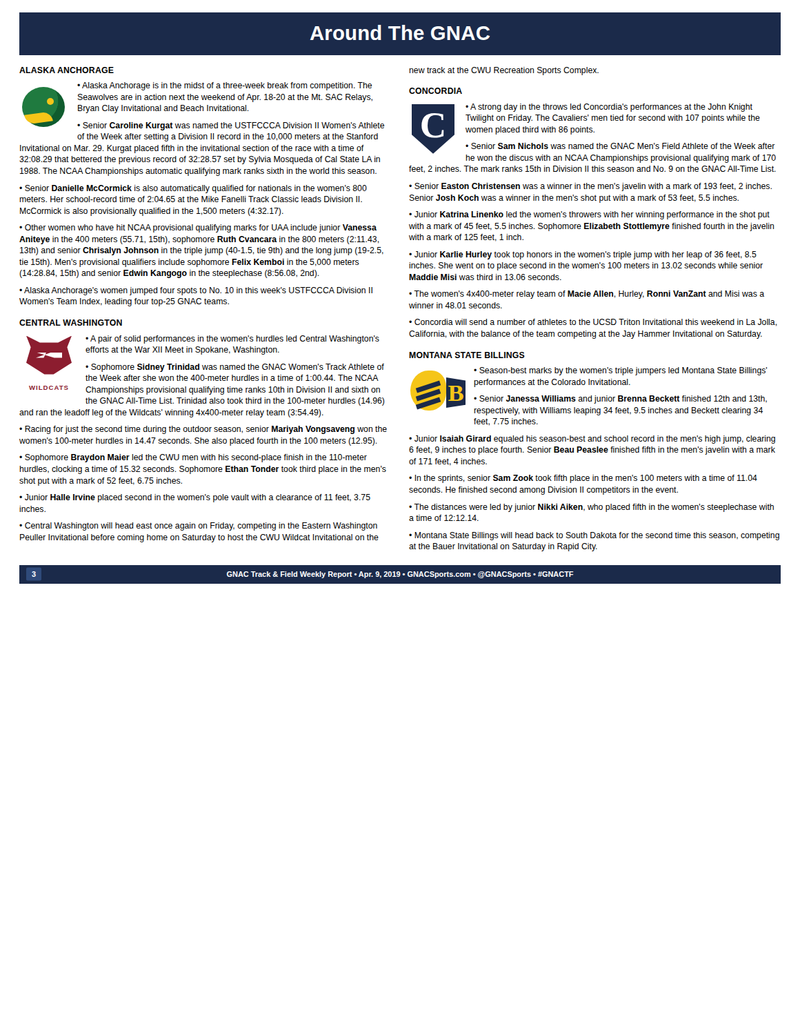Around The GNAC
Alaska Anchorage
• Alaska Anchorage is in the midst of a three-week break from competition. The Seawolves are in action next the weekend of Apr. 18-20 at the Mt. SAC Relays, Bryan Clay Invitational and Beach Invitational.
• Senior Caroline Kurgat was named the USTFCCCA Division II Women's Athlete of the Week after setting a Division II record in the 10,000 meters at the Stanford Invitational on Mar. 29. Kurgat placed fifth in the invitational section of the race with a time of 32:08.29 that bettered the previous record of 32:28.57 set by Sylvia Mosqueda of Cal State LA in 1988. The NCAA Championships automatic qualifying mark ranks sixth in the world this season.
• Senior Danielle McCormick is also automatically qualified for nationals in the women's 800 meters. Her school-record time of 2:04.65 at the Mike Fanelli Track Classic leads Division II. McCormick is also provisionally qualified in the 1,500 meters (4:32.17).
• Other women who have hit NCAA provisional qualifying marks for UAA include junior Vanessa Aniteye in the 400 meters (55.71, 15th), sophomore Ruth Cvancara in the 800 meters (2:11.43, 13th) and senior Chrisalyn Johnson in the triple jump (40-1.5, tie 9th) and the long jump (19-2.5, tie 15th). Men's provisional qualifiers include sophomore Felix Kemboi in the 5,000 meters (14:28.84, 15th) and senior Edwin Kangogo in the steeplechase (8:56.08, 2nd).
• Alaska Anchorage's women jumped four spots to No. 10 in this week's USTFCCCA Division II Women's Team Index, leading four top-25 GNAC teams.
Central Washington
WILDCATS
• A pair of solid performances in the women's hurdles led Central Washington's efforts at the War XII Meet in Spokane, Washington.
• Sophomore Sidney Trinidad was named the GNAC Women's Track Athlete of the Week after she won the 400-meter hurdles in a time of 1:00.44. The NCAA Championships provisional qualifying time ranks 10th in Division II and sixth on the GNAC All-Time List. Trinidad also took third in the 100-meter hurdles (14.96) and ran the leadoff leg of the Wildcats' winning 4x400-meter relay team (3:54.49).
• Racing for just the second time during the outdoor season, senior Mariyah Vongsaveng won the women's 100-meter hurdles in 14.47 seconds. She also placed fourth in the 100 meters (12.95).
• Sophomore Braydon Maier led the CWU men with his second-place finish in the 110-meter hurdles, clocking a time of 15.32 seconds. Sophomore Ethan Tonder took third place in the men's shot put with a mark of 52 feet, 6.75 inches.
• Junior Halle Irvine placed second in the women's pole vault with a clearance of 11 feet, 3.75 inches.
• Central Washington will head east once again on Friday, competing in the Eastern Washington Peuller Invitational before coming home on Saturday to host the CWU Wildcat Invitational on the new track at the CWU Recreation Sports Complex.
Concordia
C
• A strong day in the throws led Concordia's performances at the John Knight Twilight on Friday. The Cavaliers' men tied for second with 107 points while the women placed third with 86 points.
• Senior Sam Nichols was named the GNAC Men's Field Athlete of the Week after he won the discus with an NCAA Championships provisional qualifying mark of 170 feet, 2 inches. The mark ranks 15th in Division II this season and No. 9 on the GNAC All-Time List.
• Senior Easton Christensen was a winner in the men's javelin with a mark of 193 feet, 2 inches. Senior Josh Koch was a winner in the men's shot put with a mark of 53 feet, 5.5 inches.
• Junior Katrina Linenko led the women's throwers with her winning performance in the shot put with a mark of 45 feet, 5.5 inches. Sophomore Elizabeth Stottlemyre finished fourth in the javelin with a mark of 125 feet, 1 inch.
• Junior Karlie Hurley took top honors in the women's triple jump with her leap of 36 feet, 8.5 inches. She went on to place second in the women's 100 meters in 13.02 seconds while senior Maddie Misi was third in 13.06 seconds.
• The women's 4x400-meter relay team of Macie Allen, Hurley, Ronni VanZant and Misi was a winner in 48.01 seconds.
• Concordia will send a number of athletes to the UCSD Triton Invitational this weekend in La Jolla, California, with the balance of the team competing at the Jay Hammer Invitational on Saturday.
Montana State Billings
B
• Season-best marks by the women's triple jumpers led Montana State Billings' performances at the Colorado Invitational.
• Senior Janessa Williams and junior Brenna Beckett finished 12th and 13th, respectively, with Williams leaping 34 feet, 9.5 inches and Beckett clearing 34 feet, 7.75 inches.
• Junior Isaiah Girard equaled his season-best and school record in the men's high jump, clearing 6 feet, 9 inches to place fourth. Senior Beau Peaslee finished fifth in the men's javelin with a mark of 171 feet, 4 inches.
• In the sprints, senior Sam Zook took fifth place in the men's 100 meters with a time of 11.04 seconds. He finished second among Division II competitors in the event.
• The distances were led by junior Nikki Aiken, who placed fifth in the women's steeplechase with a time of 12:12.14.
• Montana State Billings will head back to South Dakota for the second time this season, competing at the Bauer Invitational on Saturday in Rapid City.
3 GNAC Track & Field Weekly Report • Apr. 9, 2019 • GNACSports.com • @GNACSports • #GNACTF